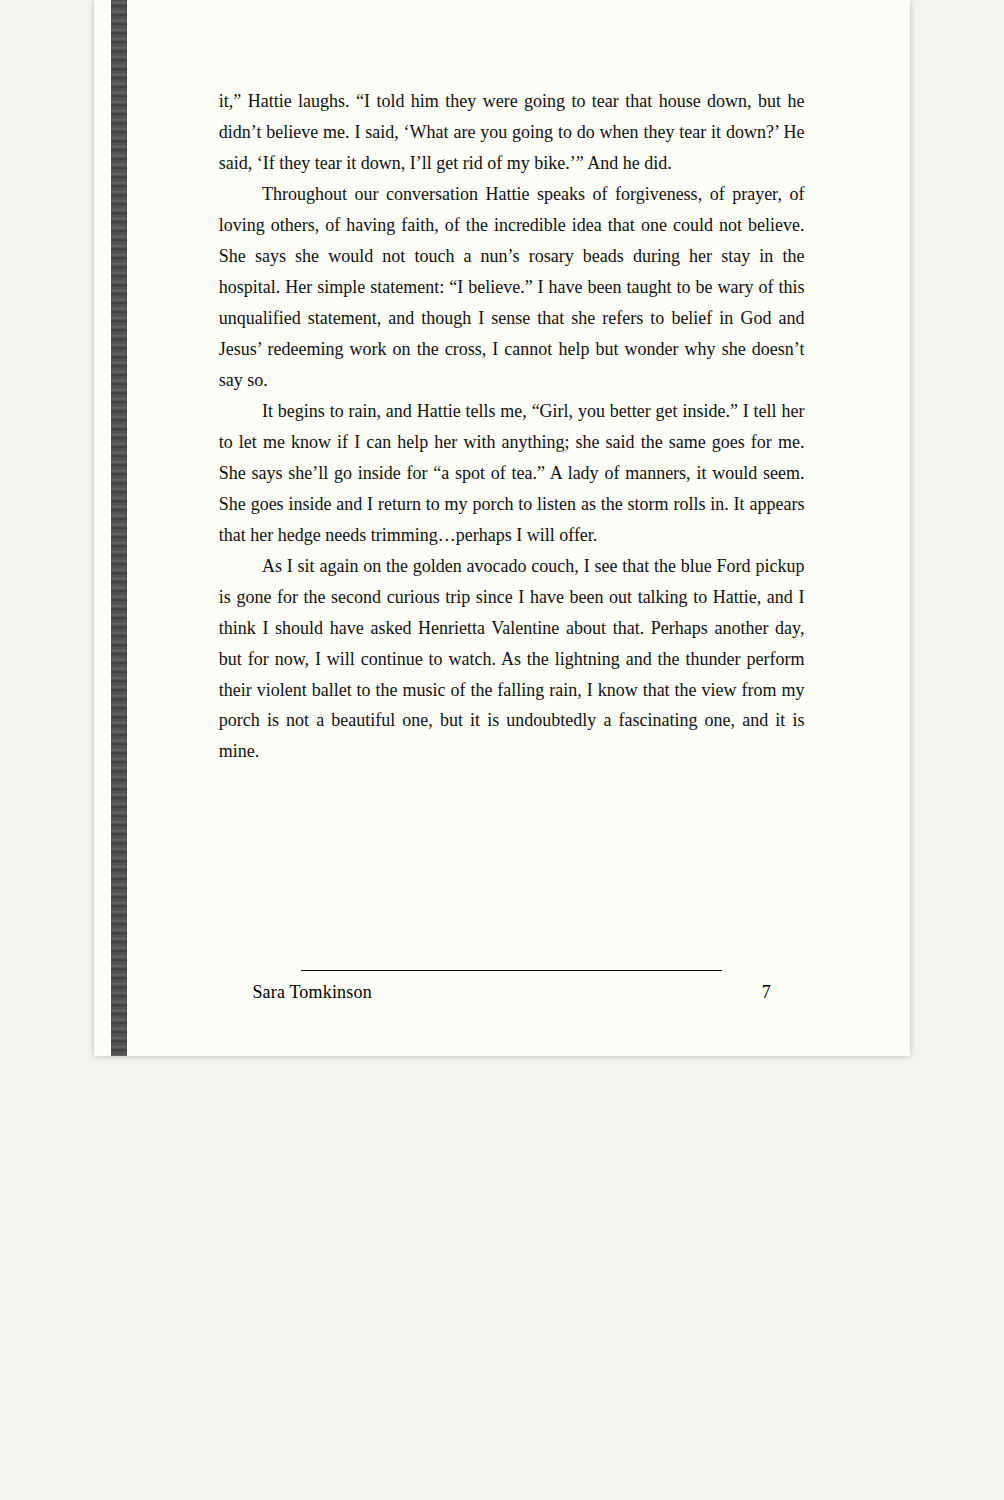it,” Hattie laughs. “I told him they were going to tear that house down, but he didn’t believe me. I said, ‘What are you going to do when they tear it down?’ He said, ‘If they tear it down, I’ll get rid of my bike.’” And he did.
Throughout our conversation Hattie speaks of forgiveness, of prayer, of loving others, of having faith, of the incredible idea that one could not believe. She says she would not touch a nun’s rosary beads during her stay in the hospital. Her simple statement: “I believe.” I have been taught to be wary of this unqualified statement, and though I sense that she refers to belief in God and Jesus’ redeeming work on the cross, I cannot help but wonder why she doesn’t say so.
It begins to rain, and Hattie tells me, “Girl, you better get inside.” I tell her to let me know if I can help her with anything; she said the same goes for me. She says she’ll go inside for “a spot of tea.” A lady of manners, it would seem. She goes inside and I return to my porch to listen as the storm rolls in. It appears that her hedge needs trimming…perhaps I will offer.
As I sit again on the golden avocado couch, I see that the blue Ford pickup is gone for the second curious trip since I have been out talking to Hattie, and I think I should have asked Henrietta Valentine about that. Perhaps another day, but for now, I will continue to watch. As the lightning and the thunder perform their violent ballet to the music of the falling rain, I know that the view from my porch is not a beautiful one, but it is undoubtedly a fascinating one, and it is mine.
Sara Tomkinson 7